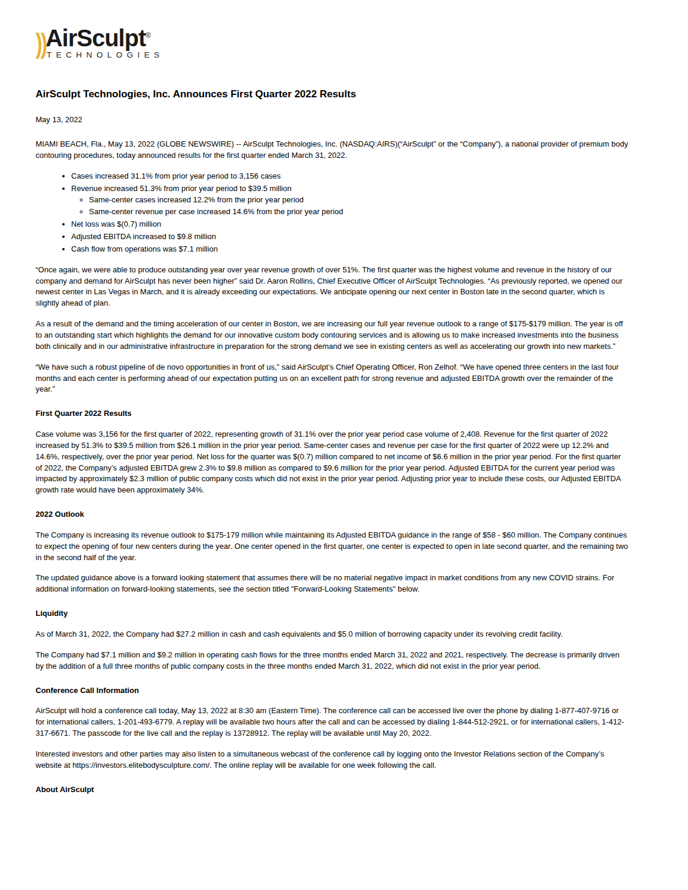)) AirSculpt®
TECHNOLOGIES
AirSculpt Technologies, Inc. Announces First Quarter 2022 Results
May 13, 2022
MIAMI BEACH, Fla., May 13, 2022 (GLOBE NEWSWIRE) -- AirSculpt Technologies, Inc. (NASDAQ:AIRS)(“AirSculpt” or the “Company”), a national provider of premium body contouring procedures, today announced results for the first quarter ended March 31, 2022.
Cases increased 31.1% from prior year period to 3,156 cases
Revenue increased 51.3% from prior year period to $39.5 million
Same-center cases increased 12.2% from the prior year period
Same-center revenue per case increased 14.6% from the prior year period
Net loss was $(0.7) million
Adjusted EBITDA increased to $9.8 million
Cash flow from operations was $7.1 million
“Once again, we were able to produce outstanding year over year revenue growth of over 51%. The first quarter was the highest volume and revenue in the history of our company and demand for AirSculpt has never been higher” said Dr. Aaron Rollins, Chief Executive Officer of AirSculpt Technologies. “As previously reported, we opened our newest center in Las Vegas in March, and it is already exceeding our expectations. We anticipate opening our next center in Boston late in the second quarter, which is slightly ahead of plan.
As a result of the demand and the timing acceleration of our center in Boston, we are increasing our full year revenue outlook to a range of $175-$179 million. The year is off to an outstanding start which highlights the demand for our innovative custom body contouring services and is allowing us to make increased investments into the business both clinically and in our administrative infrastructure in preparation for the strong demand we see in existing centers as well as accelerating our growth into new markets.”
“We have such a robust pipeline of de novo opportunities in front of us,” said AirSculpt’s Chief Operating Officer, Ron Zelhof. “We have opened three centers in the last four months and each center is performing ahead of our expectation putting us on an excellent path for strong revenue and adjusted EBITDA growth over the remainder of the year.”
First Quarter 2022 Results
Case volume was 3,156 for the first quarter of 2022, representing growth of 31.1% over the prior year period case volume of 2,408. Revenue for the first quarter of 2022 increased by 51.3% to $39.5 million from $26.1 million in the prior year period. Same-center cases and revenue per case for the first quarter of 2022 were up 12.2% and 14.6%, respectively, over the prior year period. Net loss for the quarter was $(0.7) million compared to net income of $6.6 million in the prior year period. For the first quarter of 2022, the Company’s adjusted EBITDA grew 2.3% to $9.8 million as compared to $9.6 million for the prior year period. Adjusted EBITDA for the current year period was impacted by approximately $2.3 million of public company costs which did not exist in the prior year period. Adjusting prior year to include these costs, our Adjusted EBITDA growth rate would have been approximately 34%.
2022 Outlook
The Company is increasing its revenue outlook to $175-179 million while maintaining its Adjusted EBITDA guidance in the range of $58 - $60 million. The Company continues to expect the opening of four new centers during the year. One center opened in the first quarter, one center is expected to open in late second quarter, and the remaining two in the second half of the year.
The updated guidance above is a forward looking statement that assumes there will be no material negative impact in market conditions from any new COVID strains. For additional information on forward-looking statements, see the section titled "Forward-Looking Statements" below.
Liquidity
As of March 31, 2022, the Company had $27.2 million in cash and cash equivalents and $5.0 million of borrowing capacity under its revolving credit facility.
The Company had $7.1 million and $9.2 million in operating cash flows for the three months ended March 31, 2022 and 2021, respectively. The decrease is primarily driven by the addition of a full three months of public company costs in the three months ended March 31, 2022, which did not exist in the prior year period.
Conference Call Information
AirSculpt will hold a conference call today, May 13, 2022 at 8:30 am (Eastern Time). The conference call can be accessed live over the phone by dialing 1-877-407-9716 or for international callers, 1-201-493-6779. A replay will be available two hours after the call and can be accessed by dialing 1-844-512-2921, or for international callers, 1-412-317-6671. The passcode for the live call and the replay is 13728912. The replay will be available until May 20, 2022.
Interested investors and other parties may also listen to a simultaneous webcast of the conference call by logging onto the Investor Relations section of the Company’s website at https://investors.elitebodysculpture.com/. The online replay will be available for one week following the call.
About AirSculpt